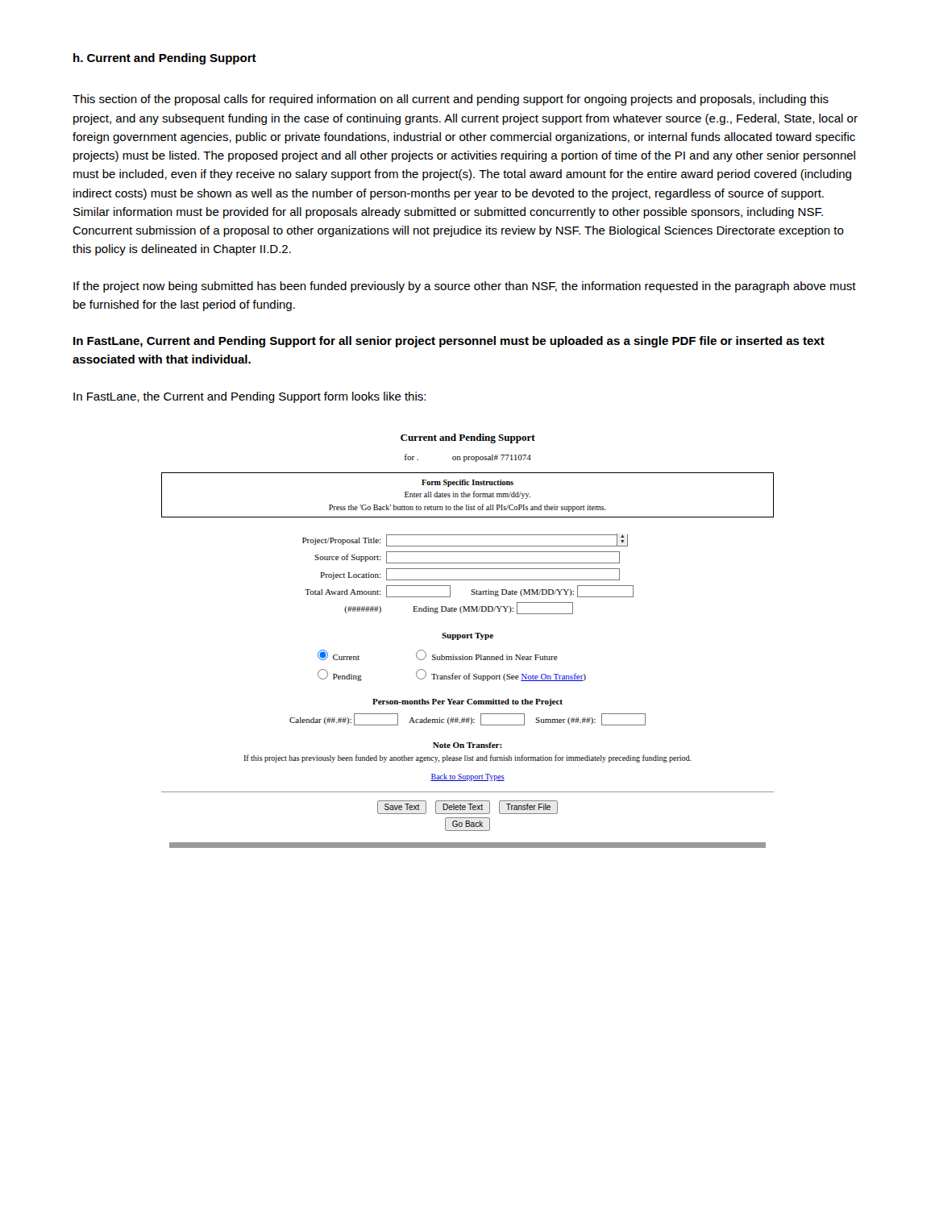h. Current and Pending Support
This section of the proposal calls for required information on all current and pending support for ongoing projects and proposals, including this project, and any subsequent funding in the case of continuing grants. All current project support from whatever source (e.g., Federal, State, local or foreign government agencies, public or private foundations, industrial or other commercial organizations, or internal funds allocated toward specific projects) must be listed. The proposed project and all other projects or activities requiring a portion of time of the PI and any other senior personnel must be included, even if they receive no salary support from the project(s). The total award amount for the entire award period covered (including indirect costs) must be shown as well as the number of person-months per year to be devoted to the project, regardless of source of support. Similar information must be provided for all proposals already submitted or submitted concurrently to other possible sponsors, including NSF. Concurrent submission of a proposal to other organizations will not prejudice its review by NSF. The Biological Sciences Directorate exception to this policy is delineated in Chapter II.D.2.
If the project now being submitted has been funded previously by a source other than NSF, the information requested in the paragraph above must be furnished for the last period of funding.
In FastLane, Current and Pending Support for all senior project personnel must be uploaded as a single PDF file or inserted as text associated with that individual.
In FastLane, the Current and Pending Support form looks like this:
Current and Pending Support
for . on proposal# 7711074
Form Specific Instructions
Enter all dates in the format mm/dd/yy.
Press the 'Go Back' button to return to the list of all PIs/CoPIs and their support items.
| Project/Proposal Title: | ▲ ▼ |
| Source of Support: | |
| Project Location: | |
| Total Award Amount: | Starting Date (MM/DD/YY): |
| (#######) | Ending Date (MM/DD/YY): |
Support Type
Current Submission Planned in Near Future
Pending Transfer of Support (See Note On Transfer)
Person-months Per Year Committed to the Project
Calendar (##.##): Academic (##.##): Summer (##.##):
Note On Transfer:
If this project has previously been funded by another agency, please list and furnish information for immediately preceding funding period.
Back to Support Types
Save Text Delete Text Transfer File
Go Back